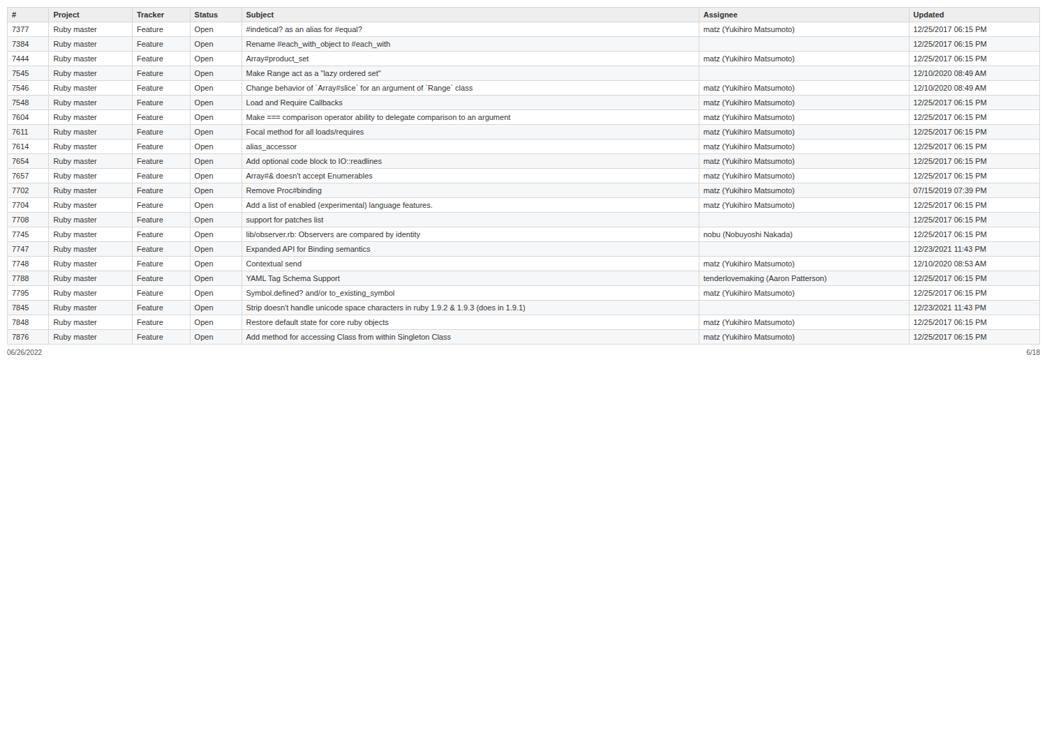| # | Project | Tracker | Status | Subject | Assignee | Updated |
| --- | --- | --- | --- | --- | --- | --- |
| 7377 | Ruby master | Feature | Open | #indetical? as an alias for #equal? | matz (Yukihiro Matsumoto) | 12/25/2017 06:15 PM |
| 7384 | Ruby master | Feature | Open | Rename #each_with_object to #each_with | | 12/25/2017 06:15 PM |
| 7444 | Ruby master | Feature | Open | Array#product_set | matz (Yukihiro Matsumoto) | 12/25/2017 06:15 PM |
| 7545 | Ruby master | Feature | Open | Make Range act as a "lazy ordered set" | | 12/10/2020 08:49 AM |
| 7546 | Ruby master | Feature | Open | Change behavior of `Array#slice` for an argument of `Range` class | matz (Yukihiro Matsumoto) | 12/10/2020 08:49 AM |
| 7548 | Ruby master | Feature | Open | Load and Require Callbacks | matz (Yukihiro Matsumoto) | 12/25/2017 06:15 PM |
| 7604 | Ruby master | Feature | Open | Make === comparison operator ability to delegate comparison to an argument | matz (Yukihiro Matsumoto) | 12/25/2017 06:15 PM |
| 7611 | Ruby master | Feature | Open | Focal method for all loads/requires | matz (Yukihiro Matsumoto) | 12/25/2017 06:15 PM |
| 7614 | Ruby master | Feature | Open | alias_accessor | matz (Yukihiro Matsumoto) | 12/25/2017 06:15 PM |
| 7654 | Ruby master | Feature | Open | Add optional code block to IO::readlines | matz (Yukihiro Matsumoto) | 12/25/2017 06:15 PM |
| 7657 | Ruby master | Feature | Open | Array#& doesn't accept Enumerables | matz (Yukihiro Matsumoto) | 12/25/2017 06:15 PM |
| 7702 | Ruby master | Feature | Open | Remove Proc#binding | matz (Yukihiro Matsumoto) | 07/15/2019 07:39 PM |
| 7704 | Ruby master | Feature | Open | Add a list of enabled (experimental) language features. | matz (Yukihiro Matsumoto) | 12/25/2017 06:15 PM |
| 7708 | Ruby master | Feature | Open | support for patches list | | 12/25/2017 06:15 PM |
| 7745 | Ruby master | Feature | Open | lib/observer.rb: Observers are compared by identity | nobu (Nobuyoshi Nakada) | 12/25/2017 06:15 PM |
| 7747 | Ruby master | Feature | Open | Expanded API for Binding semantics | | 12/23/2021 11:43 PM |
| 7748 | Ruby master | Feature | Open | Contextual send | matz (Yukihiro Matsumoto) | 12/10/2020 08:53 AM |
| 7788 | Ruby master | Feature | Open | YAML Tag Schema Support | tenderlovemaking (Aaron Patterson) | 12/25/2017 06:15 PM |
| 7795 | Ruby master | Feature | Open | Symbol.defined? and/or to_existing_symbol | matz (Yukihiro Matsumoto) | 12/25/2017 06:15 PM |
| 7845 | Ruby master | Feature | Open | Strip doesn't handle unicode space characters in ruby 1.9.2 & 1.9.3 (does in 1.9.1) | | 12/23/2021 11:43 PM |
| 7848 | Ruby master | Feature | Open | Restore default state for core ruby objects | matz (Yukihiro Matsumoto) | 12/25/2017 06:15 PM |
| 7876 | Ruby master | Feature | Open | Add method for accessing Class from within Singleton Class | matz (Yukihiro Matsumoto) | 12/25/2017 06:15 PM |
06/26/2022 6/18